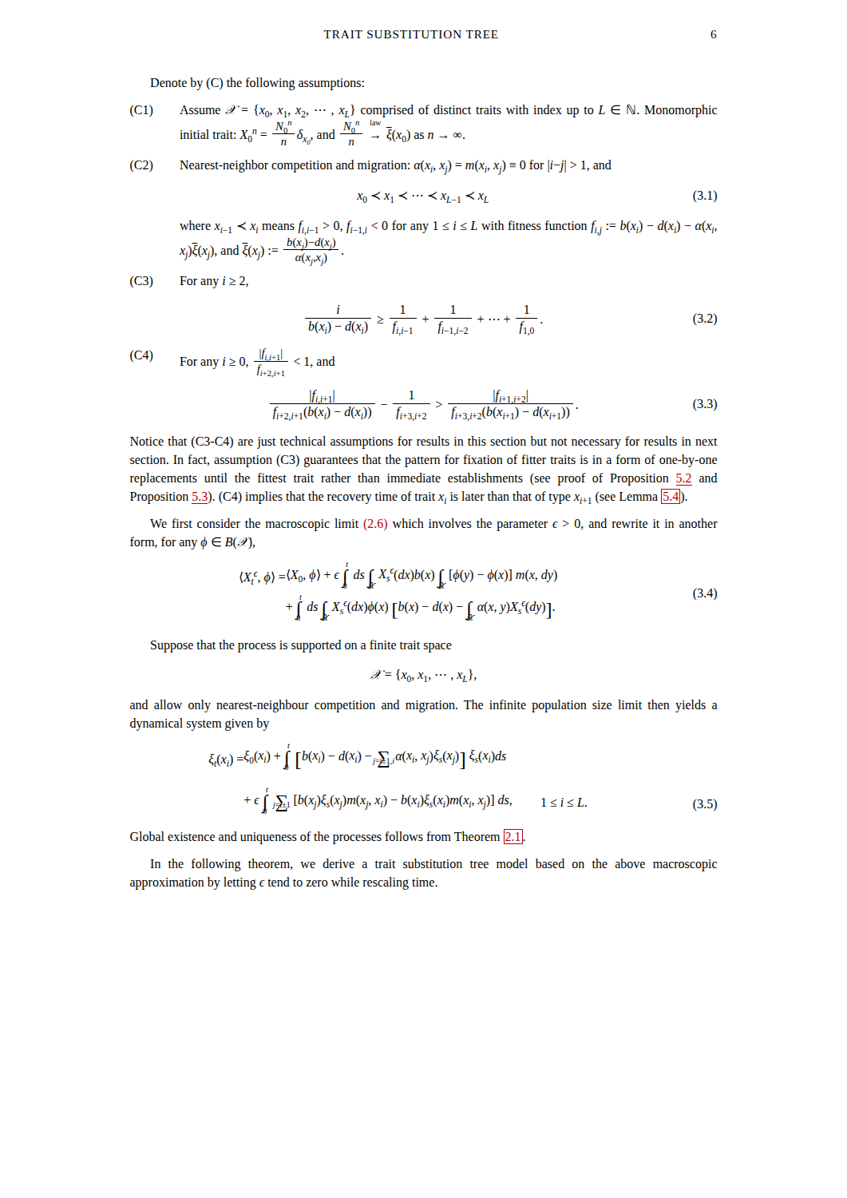TRAIT SUBSTITUTION TREE 6
Denote by (C) the following assumptions:
(C1)
Assume 𝒳 = {x0, x1, x2, ⋯ , xL} comprised of distinct traits with index up to L ∈ ℕ. Monomorphic initial trait: X0n = N0n n δx0, and N0n n law→ ξ(x0) as n → ∞.
(C2)
Nearest-neighbor competition and migration: α(xi, xj) = m(xi, xj) ≡ 0 for |i−j| > 1, and
x0 ≺ x1 ≺ ⋯ ≺ xL−1 ≺ xL
(3.1)
where xi−1 ≺ xi means fi,i−1 > 0, fi−1,i < 0 for any 1 ≤ i ≤ L with fitness function fi,j := b(xi) − d(xi) − α(xi, xj)ξ(xj), and ξ(xj) := b(xj)−d(xj) α(xj,xj).
(C3)
For any i ≥ 2,
ib(xi) − d(xi) ≥ 1 fi,i−1 + 1 fi−1,i−2 + ⋯ + 1 f1,0.
(3.2)
(C4)
For any i ≥ 0, |fi,i+1|fi+2,i+1 < 1, and
|fi,i+1|fi+2,i+1(b(xi) − d(xi)) − 1 fi+3,i+2 > |fi+1,i+2|fi+3,i+2(b(xi+1) − d(xi+1)).
(3.3)
Notice that (C3-C4) are just technical assumptions for results in this section but not necessary for results in next section. In fact, assumption (C3) guarantees that the pattern for fixation of fitter traits is in a form of one-by-one replacements until the fittest trait rather than immediate establishments (see proof of Proposition 5.2 and Proposition 5.3). (C4) implies that the recovery time of trait xi is later than that of type xi+1 (see Lemma 5.4).
We first consider the macroscopic limit (2.6) which involves the parameter ϵ > 0, and rewrite it in another form, for any ϕ ∈ B(𝒳),
| ⟨ X t ϵ , ϕ ⟩ = | ⟨ X 0 , ϕ ⟩ + ϵ ∫ t 0 ds ∫ 𝒳 X s ϵ ( dx ) b ( x ) ∫ 𝒳 [ ϕ ( y ) − ϕ ( x )] m ( x , dy ) |
| | + ∫ t 0 ds ∫ 𝒳 X s ϵ ( dx ) ϕ ( x ) [ b ( x ) − d ( x ) − ∫ 𝒳 α ( x , y ) X s ϵ ( dy ) ] . |
(3.4)
Suppose that the process is supported on a finite trait space
𝒳 = {x0, x1, ⋯ , xL},
and allow only nearest-neighbour competition and migration. The infinite population size limit then yields a dynamical system given by
| ξ t ( x i ) = | ξ 0 ( x i ) + ∫ t 0 [ b ( x i ) − d ( x i ) − ∑ j = i ±1, i α ( x i , x j ) ξ s ( x j ) ] ξ s ( x i ) ds | |
| | + ϵ ∫ t 0 ∑ j = i ±1 [ b ( x j ) ξ s ( x j ) m ( x j , x i ) − b ( x i ) ξ s ( x i ) m ( x i , x j )] ds , | 1 ≤ i ≤ L . |
(3.5)
Global existence and uniqueness of the processes follows from Theorem 2.1.
In the following theorem, we derive a trait substitution tree model based on the above macroscopic approximation by letting ϵ tend to zero while rescaling time.